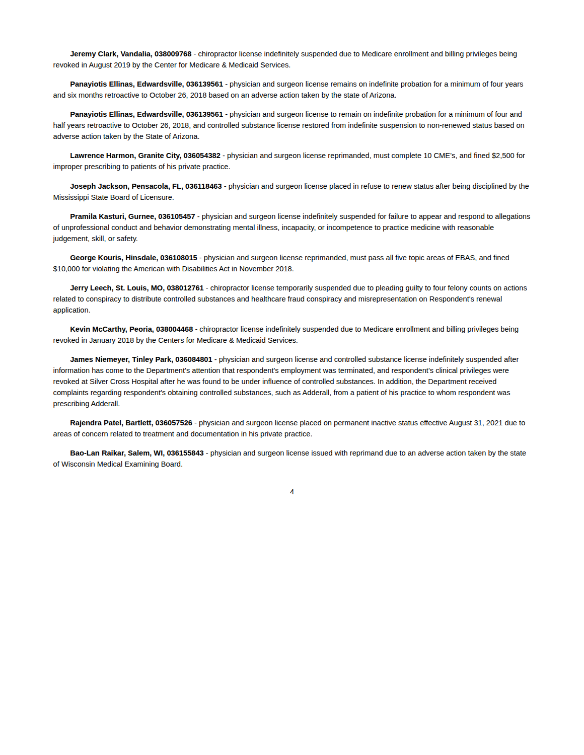Jeremy Clark, Vandalia, 038009768 - chiropractor license indefinitely suspended due to Medicare enrollment and billing privileges being revoked in August 2019 by the Center for Medicare & Medicaid Services.
Panayiotis Ellinas, Edwardsville, 036139561 - physician and surgeon license remains on indefinite probation for a minimum of four years and six months retroactive to October 26, 2018 based on an adverse action taken by the state of Arizona.
Panayiotis Ellinas, Edwardsville, 036139561 - physician and surgeon license to remain on indefinite probation for a minimum of four and half years retroactive to October 26, 2018, and controlled substance license restored from indefinite suspension to non-renewed status based on adverse action taken by the State of Arizona.
Lawrence Harmon, Granite City, 036054382 - physician and surgeon license reprimanded, must complete 10 CME’s, and fined $2,500 for improper prescribing to patients of his private practice.
Joseph Jackson, Pensacola, FL, 036118463 - physician and surgeon license placed in refuse to renew status after being disciplined by the Mississippi State Board of Licensure.
Pramila Kasturi, Gurnee, 036105457 - physician and surgeon license indefinitely suspended for failure to appear and respond to allegations of unprofessional conduct and behavior demonstrating mental illness, incapacity, or incompetence to practice medicine with reasonable judgement, skill, or safety.
George Kouris, Hinsdale, 036108015 - physician and surgeon license reprimanded, must pass all five topic areas of EBAS, and fined $10,000 for violating the American with Disabilities Act in November 2018.
Jerry Leech, St. Louis, MO, 038012761 - chiropractor license temporarily suspended due to pleading guilty to four felony counts on actions related to conspiracy to distribute controlled substances and healthcare fraud conspiracy and misrepresentation on Respondent's renewal application.
Kevin McCarthy, Peoria, 038004468 - chiropractor license indefinitely suspended due to Medicare enrollment and billing privileges being revoked in January 2018 by the Centers for Medicare & Medicaid Services.
James Niemeyer, Tinley Park, 036084801 - physician and surgeon license and controlled substance license indefinitely suspended after information has come to the Department's attention that respondent's employment was terminated, and respondent's clinical privileges were revoked at Silver Cross Hospital after he was found to be under influence of controlled substances. In addition, the Department received complaints regarding respondent's obtaining controlled substances, such as Adderall, from a patient of his practice to whom respondent was prescribing Adderall.
Rajendra Patel, Bartlett, 036057526 - physician and surgeon license placed on permanent inactive status effective August 31, 2021 due to areas of concern related to treatment and documentation in his private practice.
Bao-Lan Raikar, Salem, WI, 036155843 - physician and surgeon license issued with reprimand due to an adverse action taken by the state of Wisconsin Medical Examining Board.
4